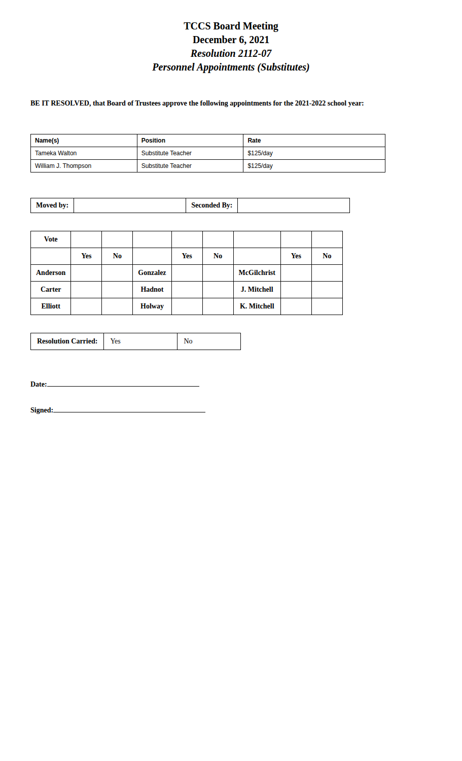TCCS Board Meeting
December 6, 2021
Resolution 2112-07
Personnel Appointments (Substitutes)
BE IT RESOLVED, that Board of Trustees approve the following appointments for the 2021-2022 school year:
| Name(s) | Position | Rate |
| --- | --- | --- |
| Tameka Walton | Substitute Teacher | $125/day |
| William J. Thompson | Substitute Teacher | $125/day |
| Moved by: | | Seconded By: | |
| Vote | | | | | | | | |
| | Yes | No | | Yes | No | | Yes | No |
| Anderson | | | Gonzalez | | | McGilchrist | | |
| Carter | | | Hadnot | | | J. Mitchell | | |
| Elliott | | | Holway | | | K. Mitchell | | |
| Resolution Carried: | Yes | No |
Date:
Signed: